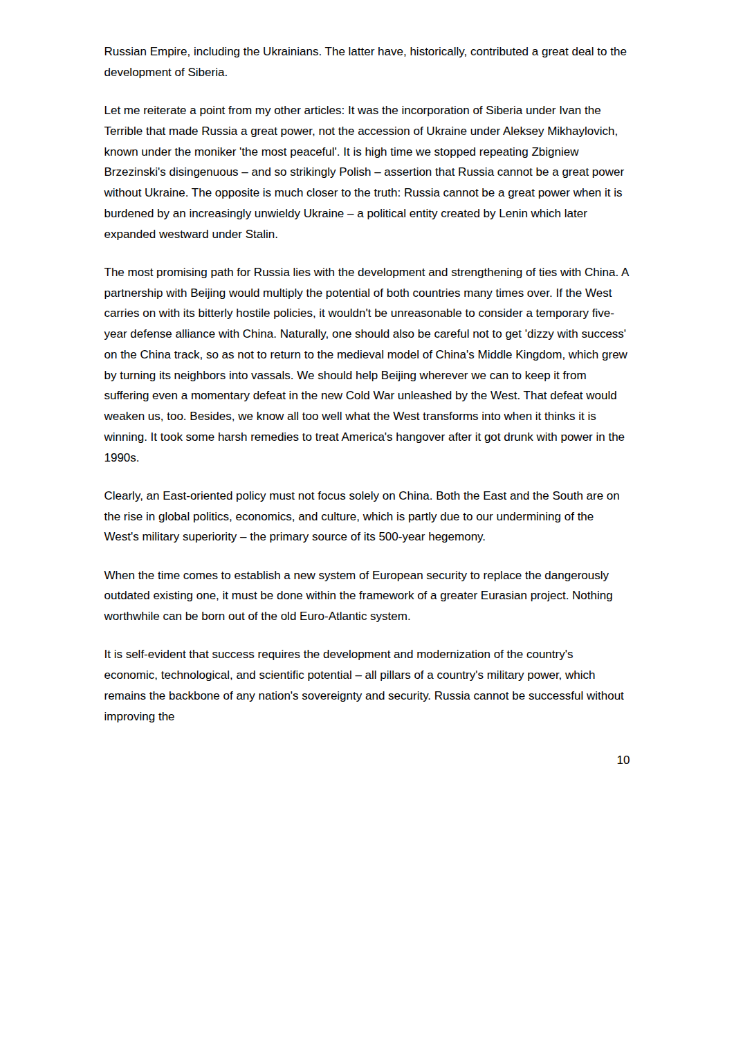Russian Empire, including the Ukrainians. The latter have, historically, contributed a great deal to the development of Siberia.
Let me reiterate a point from my other articles: It was the incorporation of Siberia under Ivan the Terrible that made Russia a great power, not the accession of Ukraine under Aleksey Mikhaylovich, known under the moniker 'the most peaceful'. It is high time we stopped repeating Zbigniew Brzezinski's disingenuous – and so strikingly Polish – assertion that Russia cannot be a great power without Ukraine. The opposite is much closer to the truth: Russia cannot be a great power when it is burdened by an increasingly unwieldy Ukraine – a political entity created by Lenin which later expanded westward under Stalin.
The most promising path for Russia lies with the development and strengthening of ties with China. A partnership with Beijing would multiply the potential of both countries many times over. If the West carries on with its bitterly hostile policies, it wouldn't be unreasonable to consider a temporary five-year defense alliance with China. Naturally, one should also be careful not to get 'dizzy with success' on the China track, so as not to return to the medieval model of China's Middle Kingdom, which grew by turning its neighbors into vassals. We should help Beijing wherever we can to keep it from suffering even a momentary defeat in the new Cold War unleashed by the West. That defeat would weaken us, too. Besides, we know all too well what the West transforms into when it thinks it is winning. It took some harsh remedies to treat America's hangover after it got drunk with power in the 1990s.
Clearly, an East-oriented policy must not focus solely on China. Both the East and the South are on the rise in global politics, economics, and culture, which is partly due to our undermining of the West's military superiority – the primary source of its 500-year hegemony.
When the time comes to establish a new system of European security to replace the dangerously outdated existing one, it must be done within the framework of a greater Eurasian project. Nothing worthwhile can be born out of the old Euro-Atlantic system.
It is self-evident that success requires the development and modernization of the country's economic, technological, and scientific potential – all pillars of a country's military power, which remains the backbone of any nation's sovereignty and security. Russia cannot be successful without improving the
10